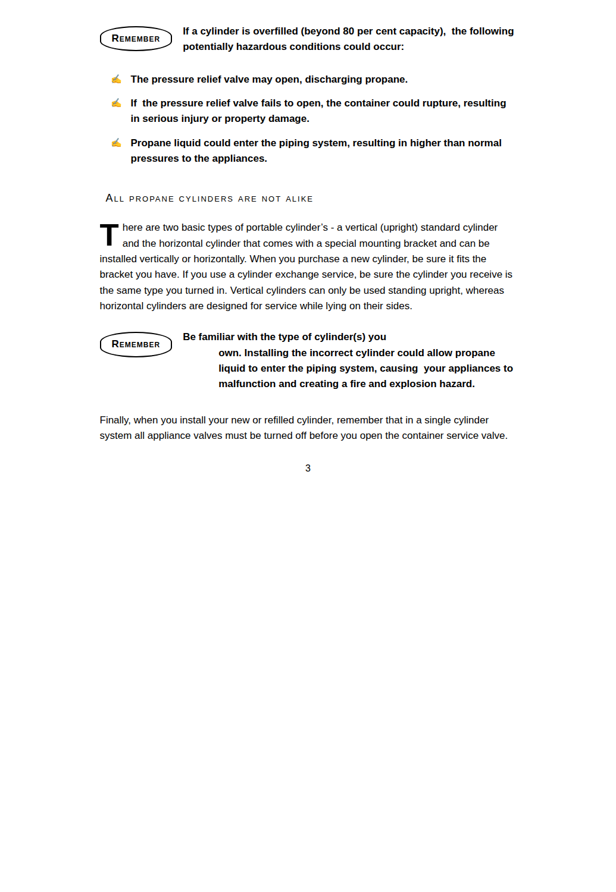Remember
If a cylinder is overfilled (beyond 80 per cent capacity), the following potentially hazardous conditions could occur:
The pressure relief valve may open, discharging propane.
If the pressure relief valve fails to open, the container could rupture, resulting in serious injury or property damage.
Propane liquid could enter the piping system, resulting in higher than normal pressures to the appliances.
All propane cylinders are not alike
There are two basic types of portable cylinder’s - a vertical (upright) standard cylinder and the horizontal cylinder that comes with a special mounting bracket and can be installed vertically or horizontally. When you purchase a new cylinder, be sure it fits the bracket you have. If you use a cylinder exchange service, be sure the cylinder you receive is the same type you turned in. Vertical cylinders can only be used standing upright, whereas horizontal cylinders are designed for service while lying on their sides.
Remember
Be familiar with the type of cylinder(s) you own. Installing the incorrect cylinder could allow propane liquid to enter the piping system, causing your appliances to malfunction and creating a fire and explosion hazard.
Finally, when you install your new or refilled cylinder, remember that in a single cylinder system all appliance valves must be turned off before you open the container service valve.
3